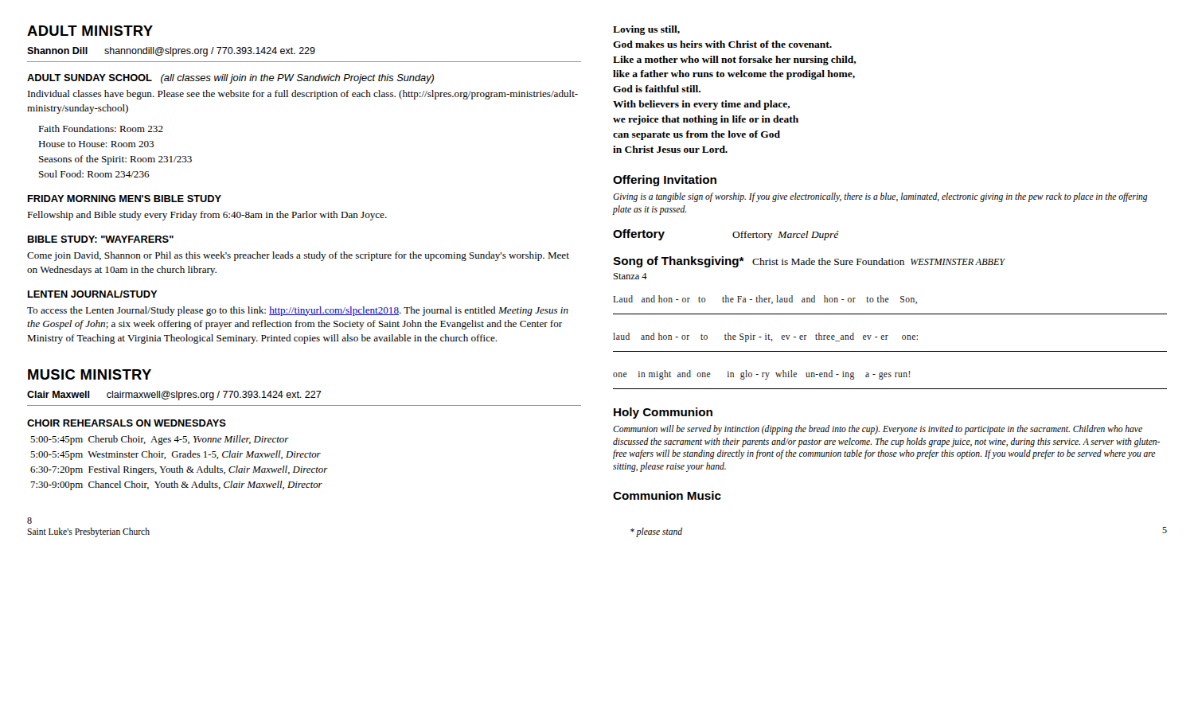ADULT MINISTRY
Shannon Dill shannondill@slpres.org / 770.393.1424 ext. 229
ADULT SUNDAY SCHOOL (all classes will join in the PW Sandwich Project this Sunday)
Individual classes have begun. Please see the website for a full description of each class. (http://slpres.org/program-ministries/adult-ministry/sunday-school)
Faith Foundations: Room 232
House to House: Room 203
Seasons of the Spirit: Room 231/233
Soul Food: Room 234/236
FRIDAY MORNING MEN'S BIBLE STUDY
Fellowship and Bible study every Friday from 6:40-8am in the Parlor with Dan Joyce.
BIBLE STUDY: "WAYFARERS"
Come join David, Shannon or Phil as this week's preacher leads a study of the scripture for the upcoming Sunday's worship. Meet on Wednesdays at 10am in the church library.
LENTEN JOURNAL/STUDY
To access the Lenten Journal/Study please go to this link: http://tinyurl.com/slpclent2018. The journal is entitled Meeting Jesus in the Gospel of John; a six week offering of prayer and reflection from the Society of Saint John the Evangelist and the Center for Ministry of Teaching at Virginia Theological Seminary. Printed copies will also be available in the church office.
MUSIC MINISTRY
Clair Maxwell clairmaxwell@slpres.org / 770.393.1424 ext. 227
CHOIR REHEARSALS ON WEDNESDAYS
5:00-5:45pm Cherub Choir, Ages 4-5, Yvonne Miller, Director
5:00-5:45pm Westminster Choir, Grades 1-5, Clair Maxwell, Director
6:30-7:20pm Festival Ringers, Youth & Adults, Clair Maxwell, Director
7:30-9:00pm Chancel Choir, Youth & Adults, Clair Maxwell, Director
Loving us still,
God makes us heirs with Christ of the covenant.
Like a mother who will not forsake her nursing child,
like a father who runs to welcome the prodigal home,
God is faithful still.
With believers in every time and place,
we rejoice that nothing in life or in death
can separate us from the love of God
in Christ Jesus our Lord.
Offering Invitation
Giving is a tangible sign of worship. If you give electronically, there is a blue, laminated, electronic giving in the pew rack to place in the offering plate as it is passed.
Offertory Offertory Marcel Dupré
Song of Thanksgiving* Christ is Made the Sure Foundation WESTMINSTER ABBEY
Stanza 4
Laud and hon - or to the Fa - ther, laud and hon - or to the Son,
laud and hon - or to the Spir - it, ev - er three_and ev - er one:
one in might and one in glo - ry while un-end - ing a - ges run!
Holy Communion
Communion will be served by intinction (dipping the bread into the cup). Everyone is invited to participate in the sacrament. Children who have discussed the sacrament with their parents and/or pastor are welcome. The cup holds grape juice, not wine, during this service. A server with gluten-free wafers will be standing directly in front of the communion table for those who prefer this option. If you would prefer to be served where you are sitting, please raise your hand.
Communion Music
8
Saint Luke's Presbyterian Church
* please stand
5